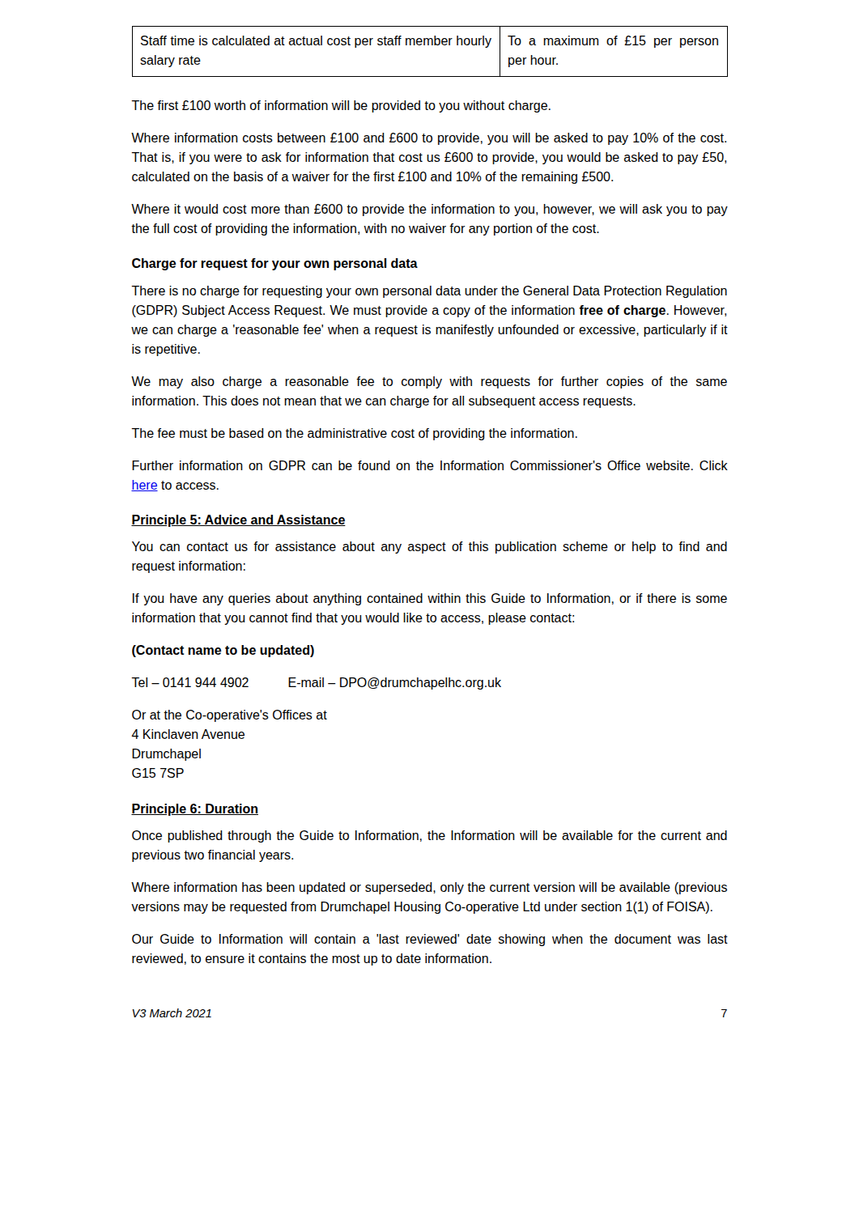| Staff time is calculated at actual cost per staff member hourly salary rate | To a maximum of £15 per person per hour. |
The first £100 worth of information will be provided to you without charge.
Where information costs between £100 and £600 to provide, you will be asked to pay 10% of the cost. That is, if you were to ask for information that cost us £600 to provide, you would be asked to pay £50, calculated on the basis of a waiver for the first £100 and 10% of the remaining £500.
Where it would cost more than £600 to provide the information to you, however, we will ask you to pay the full cost of providing the information, with no waiver for any portion of the cost.
Charge for request for your own personal data
There is no charge for requesting your own personal data under the General Data Protection Regulation (GDPR) Subject Access Request. We must provide a copy of the information free of charge. However, we can charge a 'reasonable fee' when a request is manifestly unfounded or excessive, particularly if it is repetitive.
We may also charge a reasonable fee to comply with requests for further copies of the same information. This does not mean that we can charge for all subsequent access requests.
The fee must be based on the administrative cost of providing the information.
Further information on GDPR can be found on the Information Commissioner's Office website. Click here to access.
Principle 5: Advice and Assistance
You can contact us for assistance about any aspect of this publication scheme or help to find and request information:
If you have any queries about anything contained within this Guide to Information, or if there is some information that you cannot find that you would like to access, please contact:
(Contact name to be updated)
Tel – 0141 944 4902 E-mail – DPO@drumchapelhc.org.uk
Or at the Co-operative's Offices at 4 Kinclaven Avenue Drumchapel G15 7SP
Principle 6: Duration
Once published through the Guide to Information, the Information will be available for the current and previous two financial years.
Where information has been updated or superseded, only the current version will be available (previous versions may be requested from Drumchapel Housing Co-operative Ltd under section 1(1) of FOISA).
Our Guide to Information will contain a 'last reviewed' date showing when the document was last reviewed, to ensure it contains the most up to date information.
V3 March 2021 7